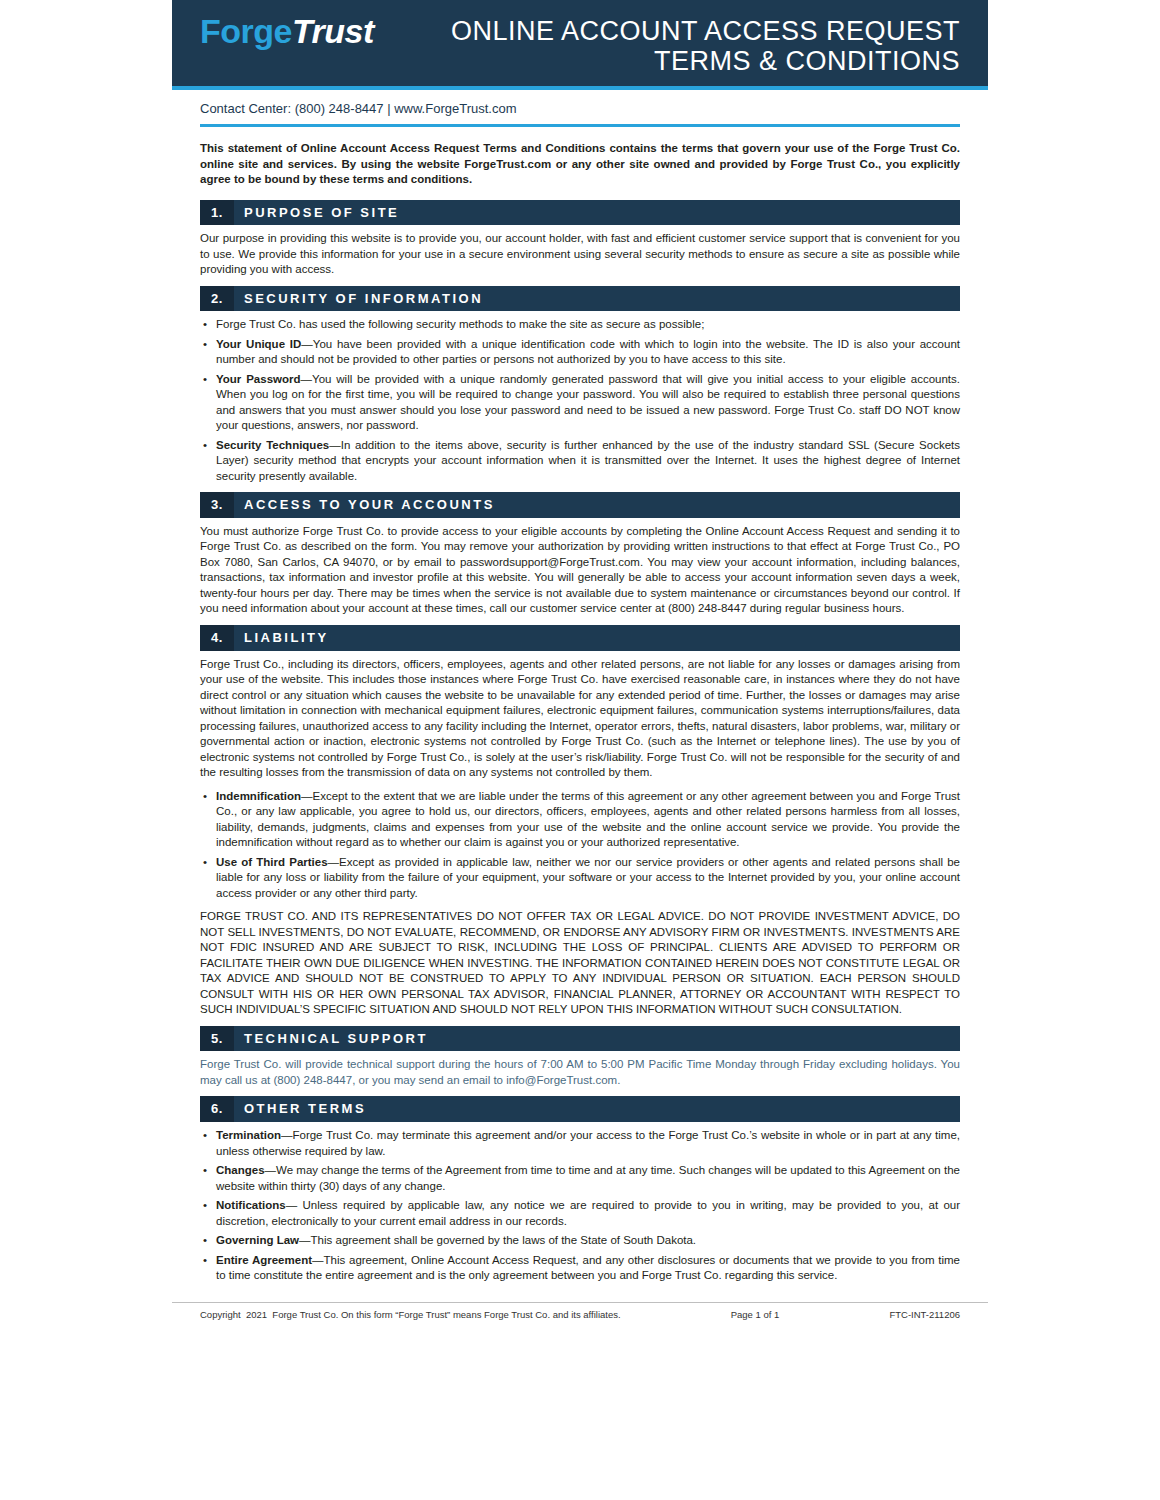Forge Trust
ONLINE ACCOUNT ACCESS REQUEST
TERMS & CONDITIONS
Contact Center: (800) 248-8447 | www.ForgeTrust.com
This statement of Online Account Access Request Terms and Conditions contains the terms that govern your use of the Forge Trust Co. online site and services. By using the website ForgeTrust.com or any other site owned and provided by Forge Trust Co., you explicitly agree to be bound by these terms and conditions.
1.
PURPOSE OF SITE
Our purpose in providing this website is to provide you, our account holder, with fast and efficient customer service support that is convenient for you to use. We provide this information for your use in a secure environment using several security methods to ensure as secure a site as possible while providing you with access.
2.
SECURITY OF INFORMATION
Forge Trust Co. has used the following security methods to make the site as secure as possible;
Your Unique ID—You have been provided with a unique identification code with which to login into the website. The ID is also your account number and should not be provided to other parties or persons not authorized by you to have access to this site.
Your Password—You will be provided with a unique randomly generated password that will give you initial access to your eligible accounts. When you log on for the first time, you will be required to change your password. You will also be required to establish three personal questions and answers that you must answer should you lose your password and need to be issued a new password. Forge Trust Co. staff DO NOT know your questions, answers, nor password.
Security Techniques—In addition to the items above, security is further enhanced by the use of the industry standard SSL (Secure Sockets Layer) security method that encrypts your account information when it is transmitted over the Internet. It uses the highest degree of Internet security presently available.
3.
ACCESS TO YOUR ACCOUNTS
You must authorize Forge Trust Co. to provide access to your eligible accounts by completing the Online Account Access Request and sending it to Forge Trust Co. as described on the form. You may remove your authorization by providing written instructions to that effect at Forge Trust Co., PO Box 7080, San Carlos, CA 94070, or by email to passwordsupport@ForgeTrust.com. You may view your account information, including balances, transactions, tax information and investor profile at this website. You will generally be able to access your account information seven days a week, twenty-four hours per day. There may be times when the service is not available due to system maintenance or circumstances beyond our control. If you need information about your account at these times, call our customer service center at (800) 248-8447 during regular business hours.
4.
LIABILITY
Forge Trust Co., including its directors, officers, employees, agents and other related persons, are not liable for any losses or damages arising from your use of the website. This includes those instances where Forge Trust Co. have exercised reasonable care, in instances where they do not have direct control or any situation which causes the website to be unavailable for any extended period of time. Further, the losses or damages may arise without limitation in connection with mechanical equipment failures, electronic equipment failures, communication systems interruptions/failures, data processing failures, unauthorized access to any facility including the Internet, operator errors, thefts, natural disasters, labor problems, war, military or governmental action or inaction, electronic systems not controlled by Forge Trust Co. (such as the Internet or telephone lines). The use by you of electronic systems not controlled by Forge Trust Co., is solely at the user’s risk/liability. Forge Trust Co. will not be responsible for the security of and the resulting losses from the transmission of data on any systems not controlled by them.
Indemnification—Except to the extent that we are liable under the terms of this agreement or any other agreement between you and Forge Trust Co., or any law applicable, you agree to hold us, our directors, officers, employees, agents and other related persons harmless from all losses, liability, demands, judgments, claims and expenses from your use of the website and the online account service we provide. You provide the indemnification without regard as to whether our claim is against you or your authorized representative.
Use of Third Parties—Except as provided in applicable law, neither we nor our service providers or other agents and related persons shall be liable for any loss or liability from the failure of your equipment, your software or your access to the Internet provided by you, your online account access provider or any other third party.
Forge Trust Co. and its representatives do not offer tax or legal advice. Do not provide investment advice, do not sell investments, do not evaluate, recommend, or endorse any advisory firm or investments. Investments are not FDIC insured and are subject to risk, including the loss of principal. Clients are advised to perform or facilitate their own due diligence when investing. The information contained herein does not constitute legal or tax advice and should not be construed to apply to any individual person or situation. Each person should consult with his or her own personal tax advisor, financial planner, attorney or accountant with respect to such individual’s specific situation and should not rely upon this information without such consultation.
5.
TECHNICAL SUPPORT
Forge Trust Co. will provide technical support during the hours of 7:00 AM to 5:00 PM Pacific Time Monday through Friday excluding holidays. You may call us at (800) 248-8447, or you may send an email to info@ForgeTrust.com.
6.
OTHER TERMS
Termination—Forge Trust Co. may terminate this agreement and/or your access to the Forge Trust Co.’s website in whole or in part at any time, unless otherwise required by law.
Changes—We may change the terms of the Agreement from time to time and at any time. Such changes will be updated to this Agreement on the website within thirty (30) days of any change.
Notifications— Unless required by applicable law, any notice we are required to provide to you in writing, may be provided to you, at our discretion, electronically to your current email address in our records.
Governing Law—This agreement shall be governed by the laws of the State of South Dakota.
Entire Agreement—This agreement, Online Account Access Request, and any other disclosures or documents that we provide to you from time to time constitute the entire agreement and is the only agreement between you and Forge Trust Co. regarding this service.
Copyright 2021 Forge Trust Co. On this form “Forge Trust” means Forge Trust Co. and its affiliates.
Page 1 of 1
FTC-INT-211206